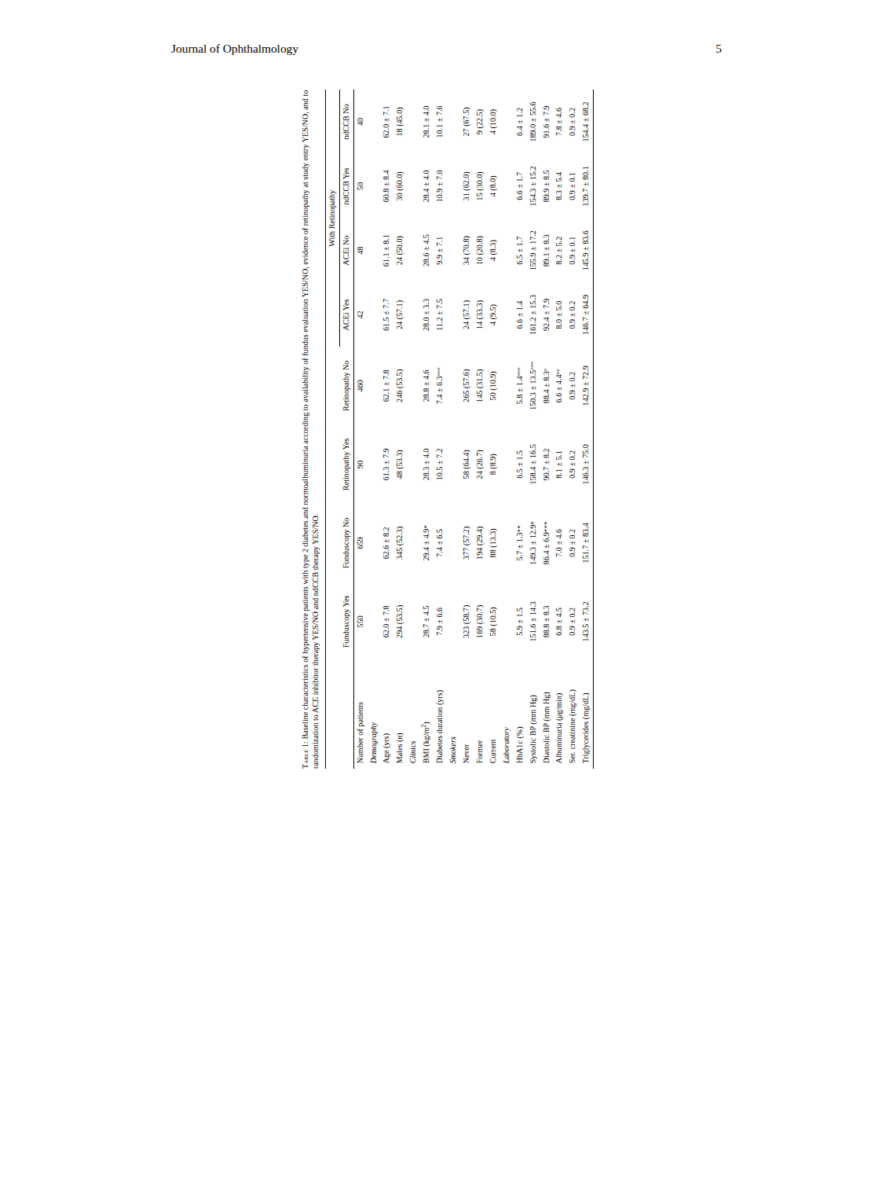Journal of Ophthalmology
5
Table 1 : Baseline characteristics of hypertensive patients with type 2 diabetes and normoalbuminuria according to availability of fundus evaluation YES/NO, evidence of retinopathy at study entry YES/NO, and to randomization to ACE inhibitor therapy YES/NO and ndCCB therapy YES/NO.
| | Funduscopy Yes | Funduscopy No | Retinopathy Yes | Retinopathy No | With Retinopathy |
| --- | --- | --- | --- | --- | --- |
| ACEi Yes | ACEi No | ndCCB Yes | ndCCB No |
| Number of patients | 550 | 659 | 90 | 460 | 42 | 48 | 50 | 40 |
| Demography |
| Age (yrs) | 62.0 ± 7.8 | 62.6 ± 8.2 | 61.3 ± 7.9 | 62.1 ± 7.8 | 61.5 ± 7.7 | 61.1 ± 8.1 | 60.8 ± 8.4 | 62.0 ± 7.1 |
| Males ( n ) | 294 (53.5) | 345 (52.3) | 48 (53.3) | 246 (53.5) | 24 (57.1) | 24 (50.0) | 30 (60.0) | 18 (45.0) |
| Clinics |
| BMI (kg/m 2 ) | 28.7 ± 4.5 | 29.4 ± 4.9 * | 28.3 ± 4.0 | 28.8 ± 4.6 | 28.0 ± 3.3 | 28.6 ± 4.5 | 28.4 ± 4.0 | 28.1 ± 4.0 |
| Diabetes duration (yrs) | 7.9 ± 6.6 | 7.4 ± 6.5 | 10.5 ± 7.2 | 7.4 ± 6.3 °°° | 11.2 ± 7.5 | 9.9 ± 7.1 | 10.9 ± 7.0 | 10.1 ± 7.6 |
| Smokers |
| Never | 323 (58.7) | 377 (57.2) | 58 (64.4) | 265 (57.6) | 24 (57.1) | 34 (70.8) | 31 (62.0) | 27 (67.5) |
| Former | 169 (30.7) | 194 (29.4) | 24 (26.7) | 145 (31.5) | 14 (33.3) | 10 (20.8) | 15 (30.0) | 9 (22.5) |
| Current | 58 (10.5) | 88 (13.3) | 8 (8.9) | 50 (10.9) | 4 (9.5) | 4 (8.3) | 4 (8.0) | 4 (10.0) |
| Laboratory |
| HbA1c (%) | 5.9 ± 1.5 | 5.7 ± 1.3 ** | 6.5 ± 1.5 | 5.8 ± 1.4 °°° | 6.6 ± 1.4 | 6.5 ± 1.7 | 6.6 ± 1.7 | 6.4 ± 1.2 |
| Systolic BP (mm Hg) | 151.6 ± 14.3 | 149.3 ± 12.9 * | 158.4 ± 16.5 | 150.3 ± 13.5 °°° | 161.2 ± 15.3 | 155.9 ± 17.2 | 154.3 ± 15.2 | 189.0 ± 55.6 |
| Diastolic BP (mm Hg) | 88.8 ± 8.3 | 86.4 ± 6.9 *** | 90.7 ± 8.2 | 88.4 ± 8.3 ° | 92.4 ± 7.9 | 89.1 ± 8.3 | 89.9 ± 8.5 | 91.6 ± 7.9 |
| Albuminuria ( μ g/min) | 6.8 ± 4.5 | 7.0 ± 4.6 | 8.1 ± 5.1 | 6.6 ± 4.4 °° | 8.0 ± 5.0 | 8.2 ± 5.2 | 8.3 ± 5.4 | 7.8 ± 4.6 |
| Ser. creatinine (mg/dL) | 0.9 ± 0.2 | 0.9 ± 0.2 | 0.9 ± 0.2 | 0.9 ± 0.2 | 0.9 ± 0.2 | 0.9 ± 0.1 | 0.9 ± 0.1 | 0.9 ± 0.2 |
| Triglycerides (mg/dL) | 143.5 ± 73.2 | 151.7 ± 83.4 | 146.3 ± 75.0 | 142.9 ± 72.9 | 146.7 ± 64.9 | 145.9 ± 83.6 | 139.7 ± 80.1 | 154.4 ± 68.2 |